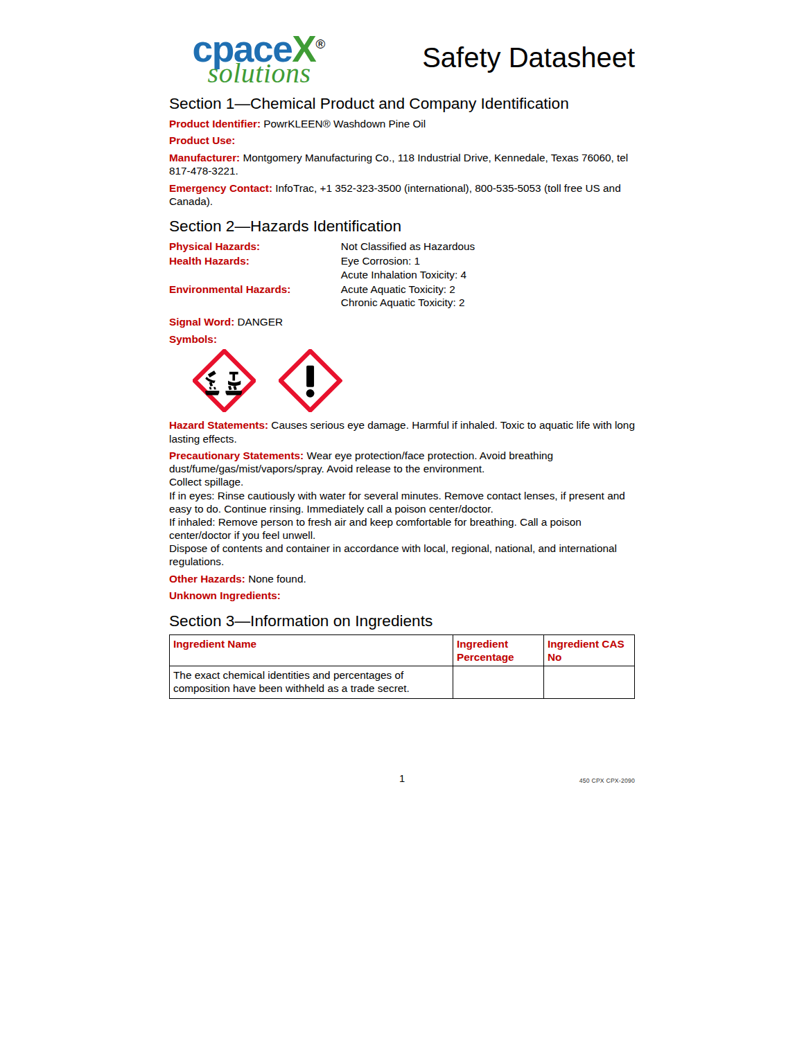cpace X® solutions
Safety Datasheet
Section 1—Chemical Product and Company Identification
Product Identifier: PowrKLEEN® Washdown Pine Oil
Product Use:
Manufacturer: Montgomery Manufacturing Co., 118 Industrial Drive, Kennedale, Texas 76060, tel 817-478-3221.
Emergency Contact: InfoTrac, +1 352-323-3500 (international), 800-535-5053 (toll free US and Canada).
Section 2—Hazards Identification
Physical Hazards:
Not Classified as Hazardous
Health Hazards:
Eye Corrosion: 1 Acute Inhalation Toxicity: 4
Environmental Hazards:
Acute Aquatic Toxicity: 2 Chronic Aquatic Toxicity: 2
Signal Word: DANGER
Symbols:
Hazard Statements: Causes serious eye damage. Harmful if inhaled. Toxic to aquatic life with long lasting effects.
Precautionary Statements: Wear eye protection/face protection. Avoid breathing dust/fume/gas/mist/vapors/spray. Avoid release to the environment.
Collect spillage.
If in eyes: Rinse cautiously with water for several minutes. Remove contact lenses, if present and easy to do. Continue rinsing. Immediately call a poison center/doctor.
If inhaled: Remove person to fresh air and keep comfortable for breathing. Call a poison center/doctor if you feel unwell.
Dispose of contents and container in accordance with local, regional, national, and international regulations.
Other Hazards: None found.
Unknown Ingredients:
Section 3—Information on Ingredients
| Ingredient Name | Ingredient Percentage | Ingredient CAS No |
| --- | --- | --- |
| The exact chemical identities and percentages of composition have been withheld as a trade secret. | | |
1
450 CPX CPX-2090